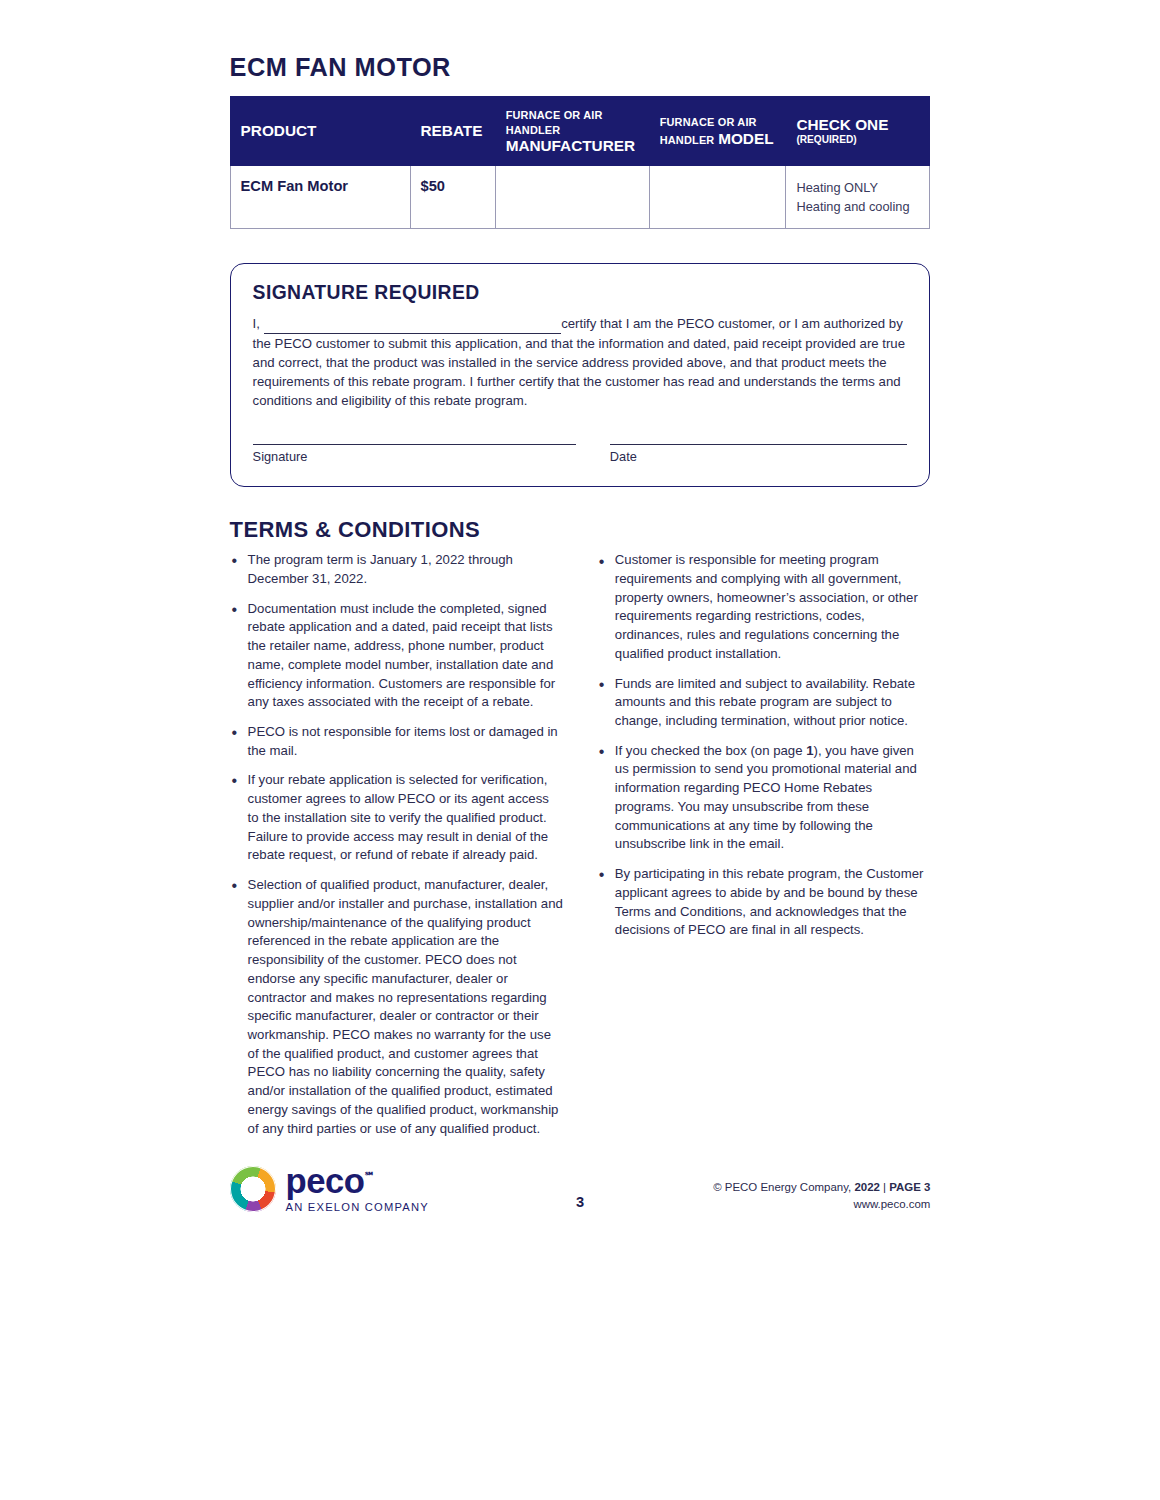ECM FAN MOTOR
| PRODUCT | REBATE | FURNACE OR AIR HANDLER MANUFACTURER | FURNACE OR AIR HANDLER MODEL | CHECK ONE (REQUIRED) |
| --- | --- | --- | --- | --- |
| ECM Fan Motor | $50 | | | Heating ONLY Heating and cooling |
SIGNATURE REQUIRED
I, certify that I am the PECO customer, or I am authorized by the PECO customer to submit this application, and that the information and dated, paid receipt provided are true and correct, that the product was installed in the service address provided above, and that product meets the requirements of this rebate program. I further certify that the customer has read and understands the terms and conditions and eligibility of this rebate program.
Signature
Date
TERMS & CONDITIONS
The program term is January 1, 2022 through December 31, 2022.
Documentation must include the completed, signed rebate application and a dated, paid receipt that lists the retailer name, address, phone number, product name, complete model number, installation date and efficiency information. Customers are responsible for any taxes associated with the receipt of a rebate.
PECO is not responsible for items lost or damaged in the mail.
If your rebate application is selected for verification, customer agrees to allow PECO or its agent access to the installation site to verify the qualified product. Failure to provide access may result in denial of the rebate request, or refund of rebate if already paid.
Selection of qualified product, manufacturer, dealer, supplier and/or installer and purchase, installation and ownership/maintenance of the qualifying product referenced in the rebate application are the responsibility of the customer. PECO does not endorse any specific manufacturer, dealer or contractor and makes no representations regarding specific manufacturer, dealer or contractor or their workmanship. PECO makes no warranty for the use of the qualified product, and customer agrees that PECO has no liability concerning the quality, safety and/or installation of the qualified product, estimated energy savings of the qualified product, workmanship of any third parties or use of any qualified product.
Customer is responsible for meeting program requirements and complying with all government, property owners, homeowner’s association, or other requirements regarding restrictions, codes, ordinances, rules and regulations concerning the qualified product installation.
Funds are limited and subject to availability. Rebate amounts and this rebate program are subject to change, including termination, without prior notice.
If you checked the box (on page 1), you have given us permission to send you promotional material and information regarding PECO Home Rebates programs. You may unsubscribe from these communications at any time by following the unsubscribe link in the email.
By participating in this rebate program, the Customer applicant agrees to abide by and be bound by these Terms and Conditions, and acknowledges that the decisions of PECO are final in all respects.
peco℠
AN EXELON COMPANY
© PECO Energy Company, 2022 | PAGE 3
www.peco.com
3